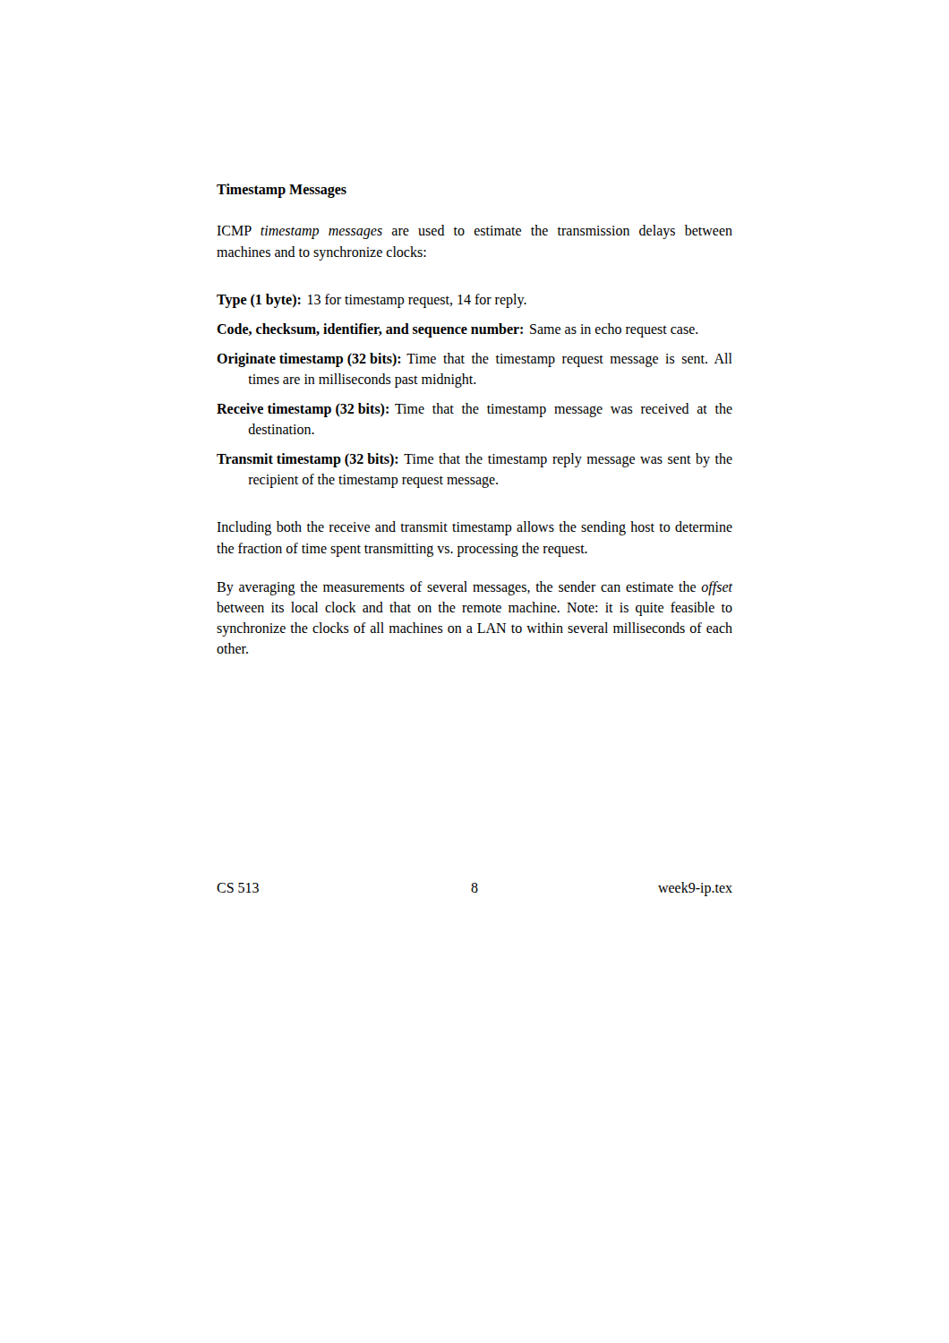Timestamp Messages
ICMP timestamp messages are used to estimate the transmission delays between machines and to synchronize clocks:
Type (1 byte):
13 for timestamp request, 14 for reply.
Code, checksum, identifier, and sequence number:
Same as in echo request case.
Originate timestamp (32 bits):
Time that the timestamp request message is sent. All times are in milliseconds past midnight.
Receive timestamp (32 bits):
Time that the timestamp message was received at the destination.
Transmit timestamp (32 bits):
Time that the timestamp reply message was sent by the recipient of the timestamp request message.
Including both the receive and transmit timestamp allows the sending host to determine the fraction of time spent transmitting vs. processing the request.
By averaging the measurements of several messages, the sender can estimate the offset between its local clock and that on the remote machine. Note: it is quite feasible to synchronize the clocks of all machines on a LAN to within several milliseconds of each other.
CS 513 8 week9-ip.tex